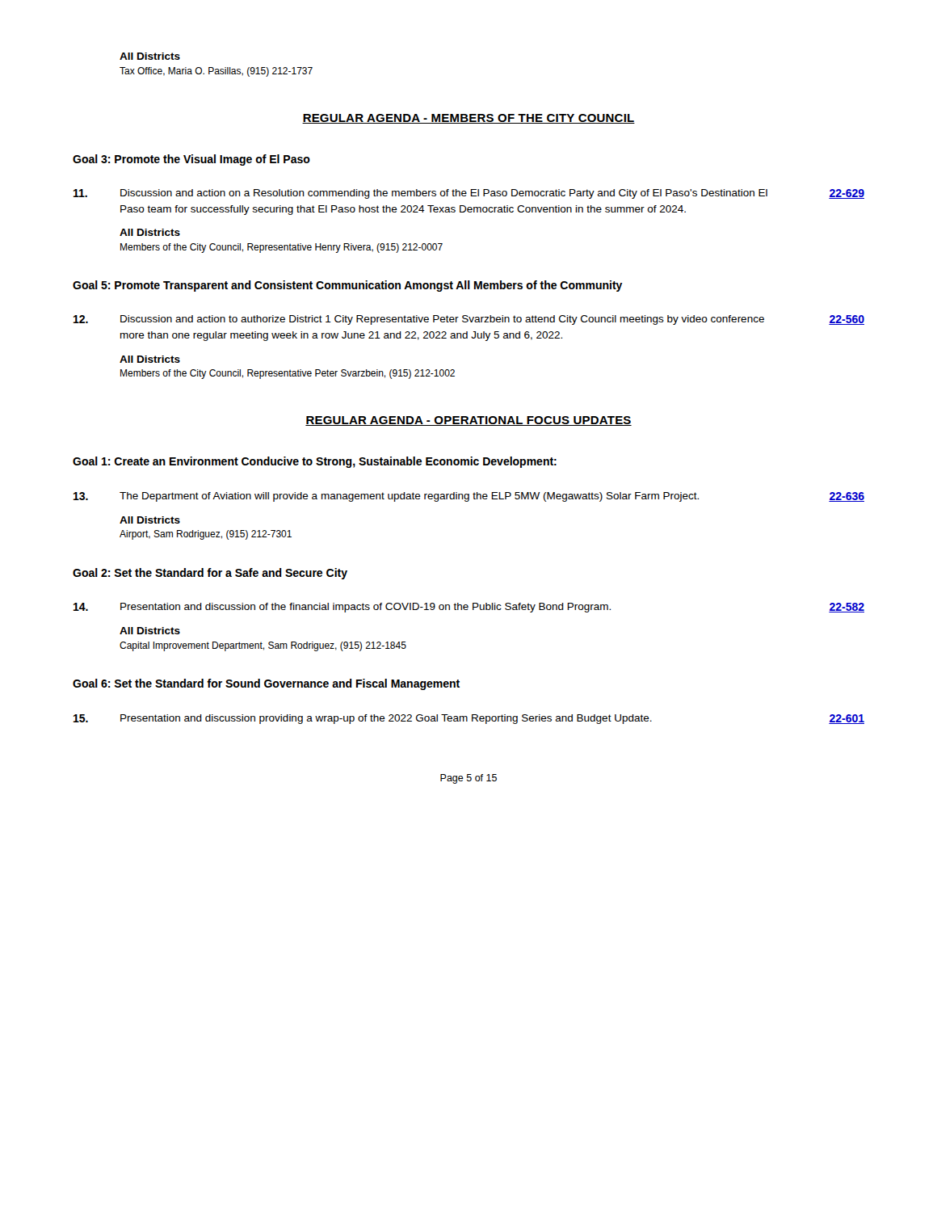All Districts
Tax Office, Maria O. Pasillas, (915) 212-1737
REGULAR AGENDA - MEMBERS OF THE CITY COUNCIL
Goal 3: Promote the Visual Image of El Paso
11.
Discussion and action on a Resolution commending the members of the El Paso Democratic Party and City of El Paso's Destination El Paso team for successfully securing that El Paso host the 2024 Texas Democratic Convention in the summer of 2024.
22-629
All Districts
Members of the City Council, Representative Henry Rivera, (915) 212-0007
Goal 5: Promote Transparent and Consistent Communication Amongst All Members of the Community
12.
Discussion and action to authorize District 1 City Representative Peter Svarzbein to attend City Council meetings by video conference more than one regular meeting week in a row June 21 and 22, 2022 and July 5 and 6, 2022.
22-560
All Districts
Members of the City Council, Representative Peter Svarzbein, (915) 212-1002
REGULAR AGENDA - OPERATIONAL FOCUS UPDATES
Goal 1: Create an Environment Conducive to Strong, Sustainable Economic Development:
13.
The Department of Aviation will provide a management update regarding the ELP 5MW (Megawatts) Solar Farm Project.
22-636
All Districts
Airport, Sam Rodriguez, (915) 212-7301
Goal 2: Set the Standard for a Safe and Secure City
14.
Presentation and discussion of the financial impacts of COVID-19 on the Public Safety Bond Program.
22-582
All Districts
Capital Improvement Department, Sam Rodriguez, (915) 212-1845
Goal 6: Set the Standard for Sound Governance and Fiscal Management
15.
Presentation and discussion providing a wrap-up of the 2022 Goal Team Reporting Series and Budget Update.
22-601
Page 5 of 15